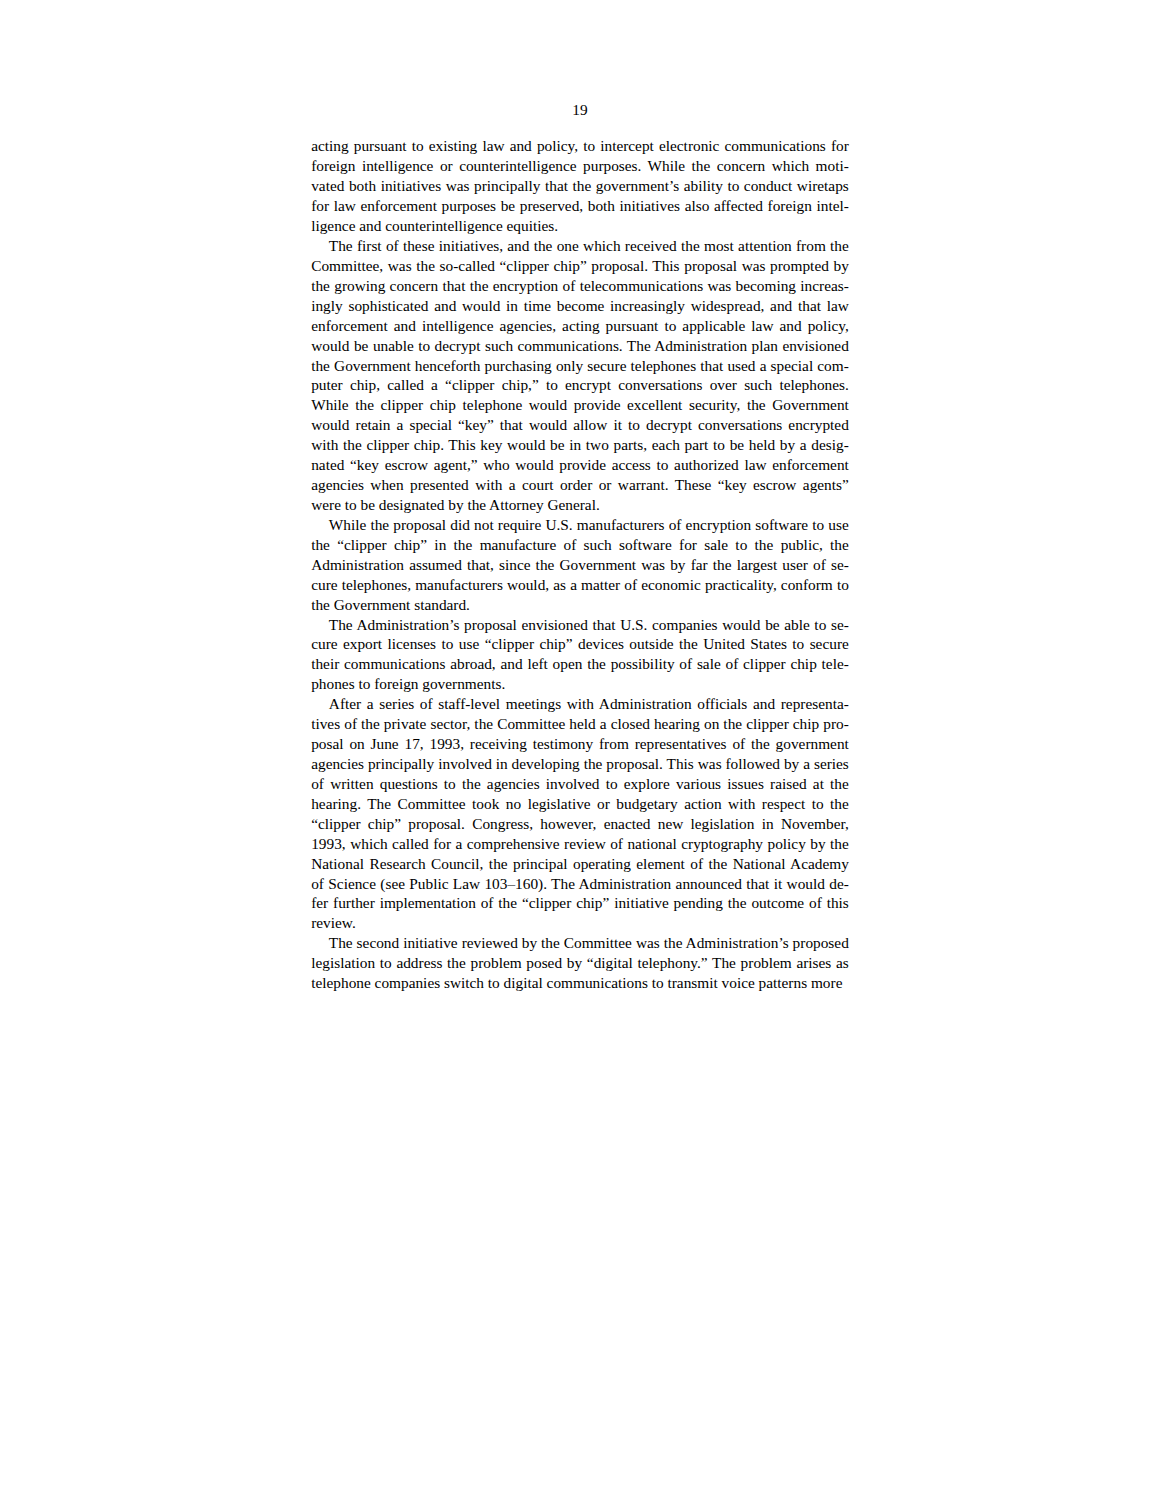19
acting pursuant to existing law and policy, to intercept electronic communications for foreign intelligence or counterintelligence purposes. While the concern which motivated both initiatives was principally that the government’s ability to conduct wiretaps for law enforcement purposes be preserved, both initiatives also affected foreign intelligence and counterintelligence equities.
The first of these initiatives, and the one which received the most attention from the Committee, was the so-called “clipper chip” proposal. This proposal was prompted by the growing concern that the encryption of telecommunications was becoming increasingly sophisticated and would in time become increasingly widespread, and that law enforcement and intelligence agencies, acting pursuant to applicable law and policy, would be unable to decrypt such communications. The Administration plan envisioned the Government henceforth purchasing only secure telephones that used a special computer chip, called a “clipper chip,” to encrypt conversations over such telephones. While the clipper chip telephone would provide excellent security, the Government would retain a special “key” that would allow it to decrypt conversations encrypted with the clipper chip. This key would be in two parts, each part to be held by a designated “key escrow agent,” who would provide access to authorized law enforcement agencies when presented with a court order or warrant. These “key escrow agents” were to be designated by the Attorney General.
While the proposal did not require U.S. manufacturers of encryption software to use the “clipper chip” in the manufacture of such software for sale to the public, the Administration assumed that, since the Government was by far the largest user of secure telephones, manufacturers would, as a matter of economic practicality, conform to the Government standard.
The Administration’s proposal envisioned that U.S. companies would be able to secure export licenses to use “clipper chip” devices outside the United States to secure their communications abroad, and left open the possibility of sale of clipper chip telephones to foreign governments.
After a series of staff-level meetings with Administration officials and representatives of the private sector, the Committee held a closed hearing on the clipper chip proposal on June 17, 1993, receiving testimony from representatives of the government agencies principally involved in developing the proposal. This was followed by a series of written questions to the agencies involved to explore various issues raised at the hearing. The Committee took no legislative or budgetary action with respect to the “clipper chip” proposal. Congress, however, enacted new legislation in November, 1993, which called for a comprehensive review of national cryptography policy by the National Research Council, the principal operating element of the National Academy of Science (see Public Law 103–160). The Administration announced that it would defer further implementation of the “clipper chip” initiative pending the outcome of this review.
The second initiative reviewed by the Committee was the Administration’s proposed legislation to address the problem posed by “digital telephony.” The problem arises as telephone companies switch to digital communications to transmit voice patterns more